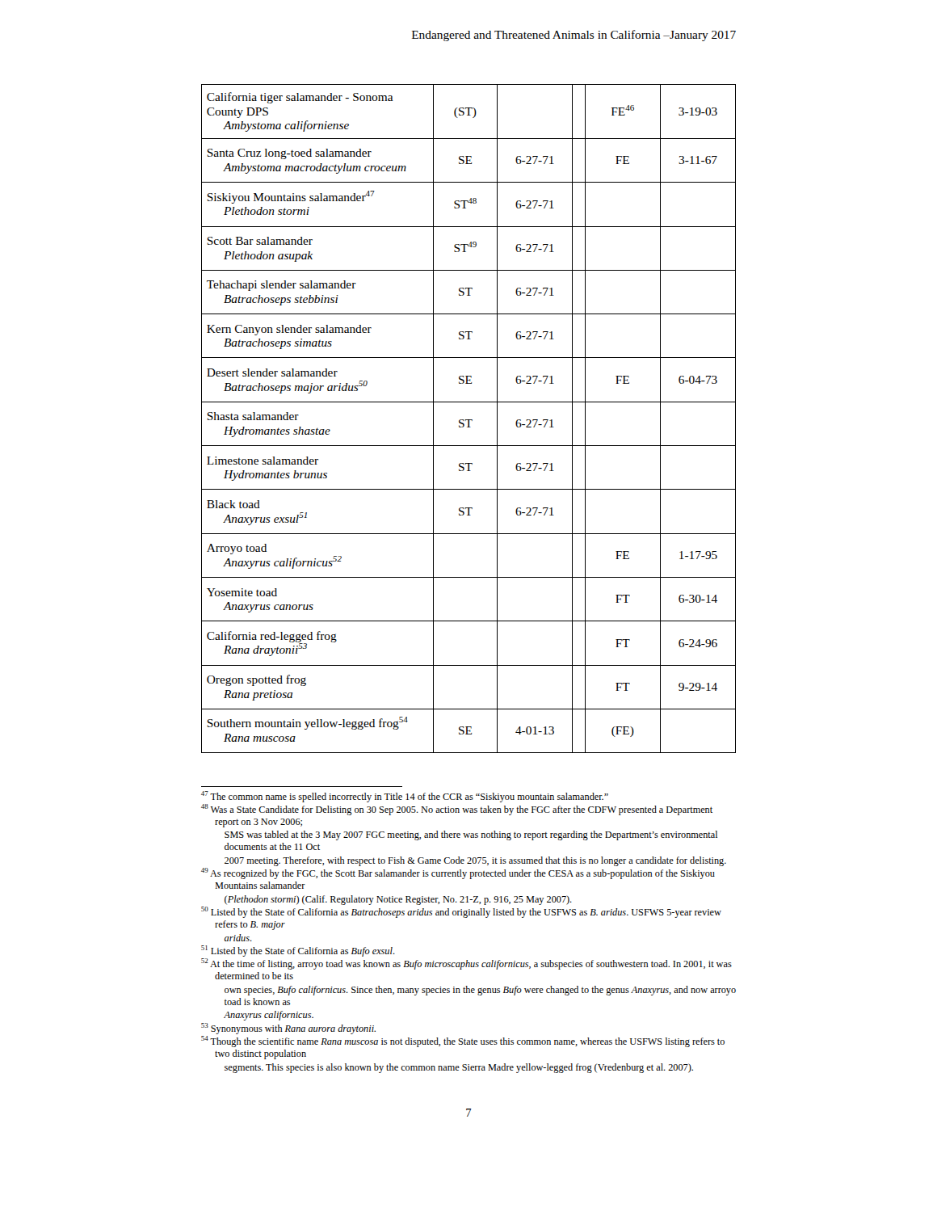Endangered and Threatened Animals in California –January 2017
| California tiger salamander - Sonoma County DPS Ambystoma californiense | (ST) | | | FE 46 | 3-19-03 |
| Santa Cruz long-toed salamander Ambystoma macrodactylum croceum | SE | 6-27-71 | | FE | 3-11-67 |
| Siskiyou Mountains salamander 47 Plethodon stormi | ST 48 | 6-27-71 | | | |
| Scott Bar salamander Plethodon asupak | ST 49 | 6-27-71 | | | |
| Tehachapi slender salamander Batrachoseps stebbinsi | ST | 6-27-71 | | | |
| Kern Canyon slender salamander Batrachoseps simatus | ST | 6-27-71 | | | |
| Desert slender salamander Batrachoseps major aridus 50 | SE | 6-27-71 | | FE | 6-04-73 |
| Shasta salamander Hydromantes shastae | ST | 6-27-71 | | | |
| Limestone salamander Hydromantes brunus | ST | 6-27-71 | | | |
| Black toad Anaxyrus exsul 51 | ST | 6-27-71 | | | |
| Arroyo toad Anaxyrus californicus 52 | | | | FE | 1-17-95 |
| Yosemite toad Anaxyrus canorus | | | | FT | 6-30-14 |
| California red-legged frog Rana draytonii 53 | | | | FT | 6-24-96 |
| Oregon spotted frog Rana pretiosa | | | | FT | 9-29-14 |
| Southern mountain yellow-legged frog 54 Rana muscosa | SE | 4-01-13 | | (FE) | |
47 The common name is spelled incorrectly in Title 14 of the CCR as “Siskiyou mountain salamander.”
48 Was a State Candidate for Delisting on 30 Sep 2005. No action was taken by the FGC after the CDFW presented a Department report on 3 Nov 2006;
SMS was tabled at the 3 May 2007 FGC meeting, and there was nothing to report regarding the Department’s environmental documents at the 11 Oct
2007 meeting. Therefore, with respect to Fish & Game Code 2075, it is assumed that this is no longer a candidate for delisting.
49 As recognized by the FGC, the Scott Bar salamander is currently protected under the CESA as a sub-population of the Siskiyou Mountains salamander
(Plethodon stormi) (Calif. Regulatory Notice Register, No. 21-Z, p. 916, 25 May 2007).
50 Listed by the State of California as Batrachoseps aridus and originally listed by the USFWS as B. aridus. USFWS 5-year review refers to B. major
aridus.
51 Listed by the State of California as Bufo exsul.
52 At the time of listing, arroyo toad was known as Bufo microscaphus californicus, a subspecies of southwestern toad. In 2001, it was determined to be its
own species, Bufo californicus. Since then, many species in the genus Bufo were changed to the genus Anaxyrus, and now arroyo toad is known as
Anaxyrus californicus.
53 Synonymous with Rana aurora draytonii.
54 Though the scientific name Rana muscosa is not disputed, the State uses this common name, whereas the USFWS listing refers to two distinct population
segments. This species is also known by the common name Sierra Madre yellow-legged frog (Vredenburg et al. 2007).
7